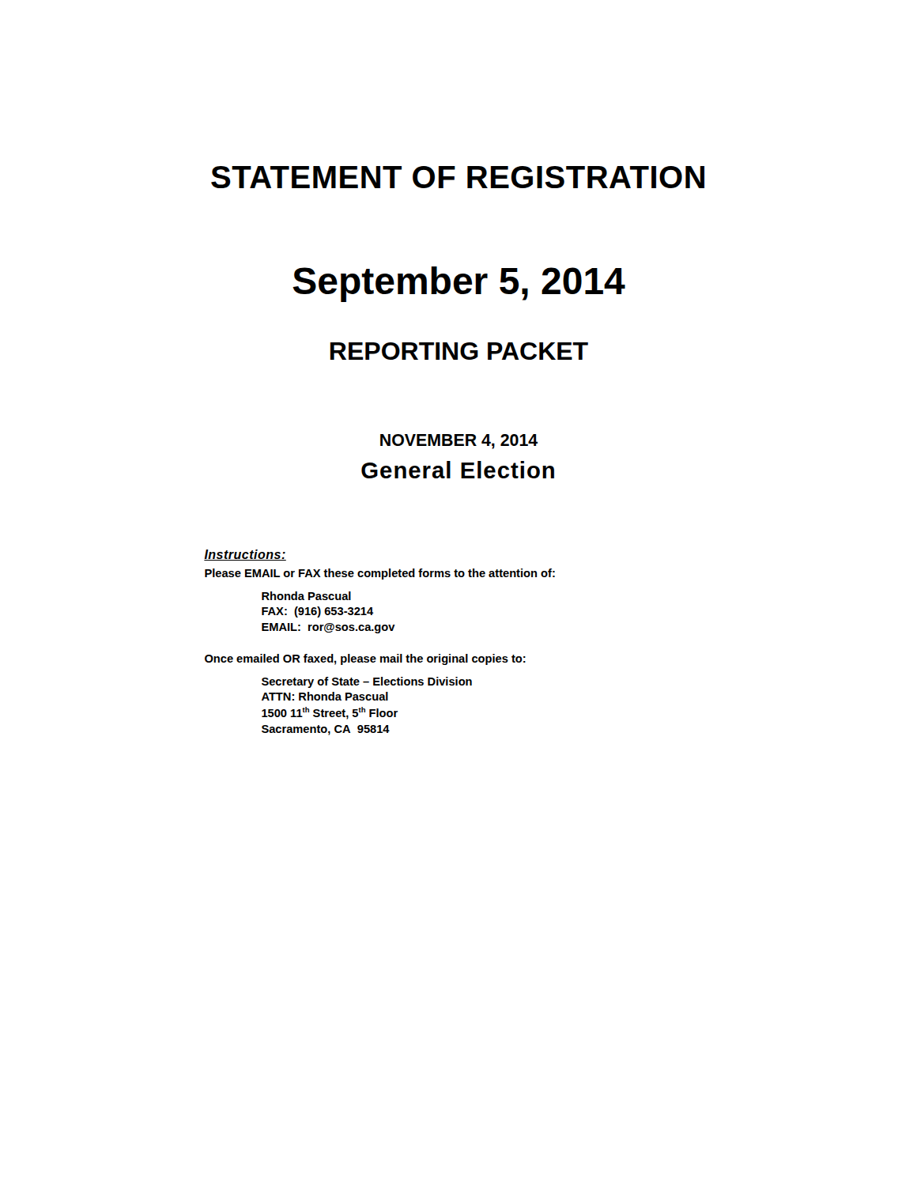STATEMENT OF REGISTRATION
September 5, 2014
REPORTING PACKET
NOVEMBER 4, 2014
General Election
Instructions:
Please EMAIL or FAX these completed forms to the attention of:
Rhonda Pascual
FAX: (916) 653-3214
EMAIL: ror@sos.ca.gov
Once emailed OR faxed, please mail the original copies to:
Secretary of State – Elections Division
ATTN: Rhonda Pascual
1500 11th Street, 5th Floor
Sacramento, CA 95814